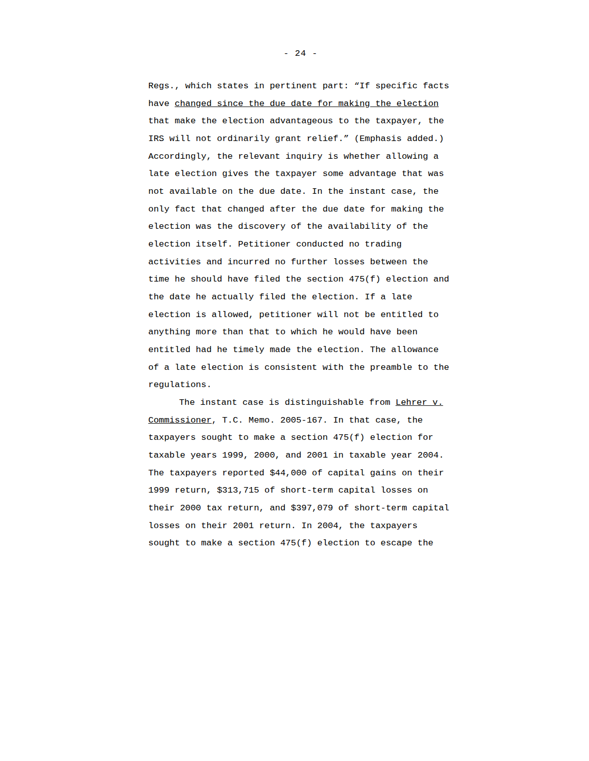- 24 -
Regs., which states in pertinent part: “If specific facts have changed since the due date for making the election that make the election advantageous to the taxpayer, the IRS will not ordinarily grant relief.” (Emphasis added.) Accordingly, the relevant inquiry is whether allowing a late election gives the taxpayer some advantage that was not available on the due date. In the instant case, the only fact that changed after the due date for making the election was the discovery of the availability of the election itself. Petitioner conducted no trading activities and incurred no further losses between the time he should have filed the section 475(f) election and the date he actually filed the election. If a late election is allowed, petitioner will not be entitled to anything more than that to which he would have been entitled had he timely made the election. The allowance of a late election is consistent with the preamble to the regulations.
The instant case is distinguishable from Lehrer v. Commissioner, T.C. Memo. 2005-167. In that case, the taxpayers sought to make a section 475(f) election for taxable years 1999, 2000, and 2001 in taxable year 2004. The taxpayers reported $44,000 of capital gains on their 1999 return, $313,715 of short-term capital losses on their 2000 tax return, and $397,079 of short-term capital losses on their 2001 return. In 2004, the taxpayers sought to make a section 475(f) election to escape the